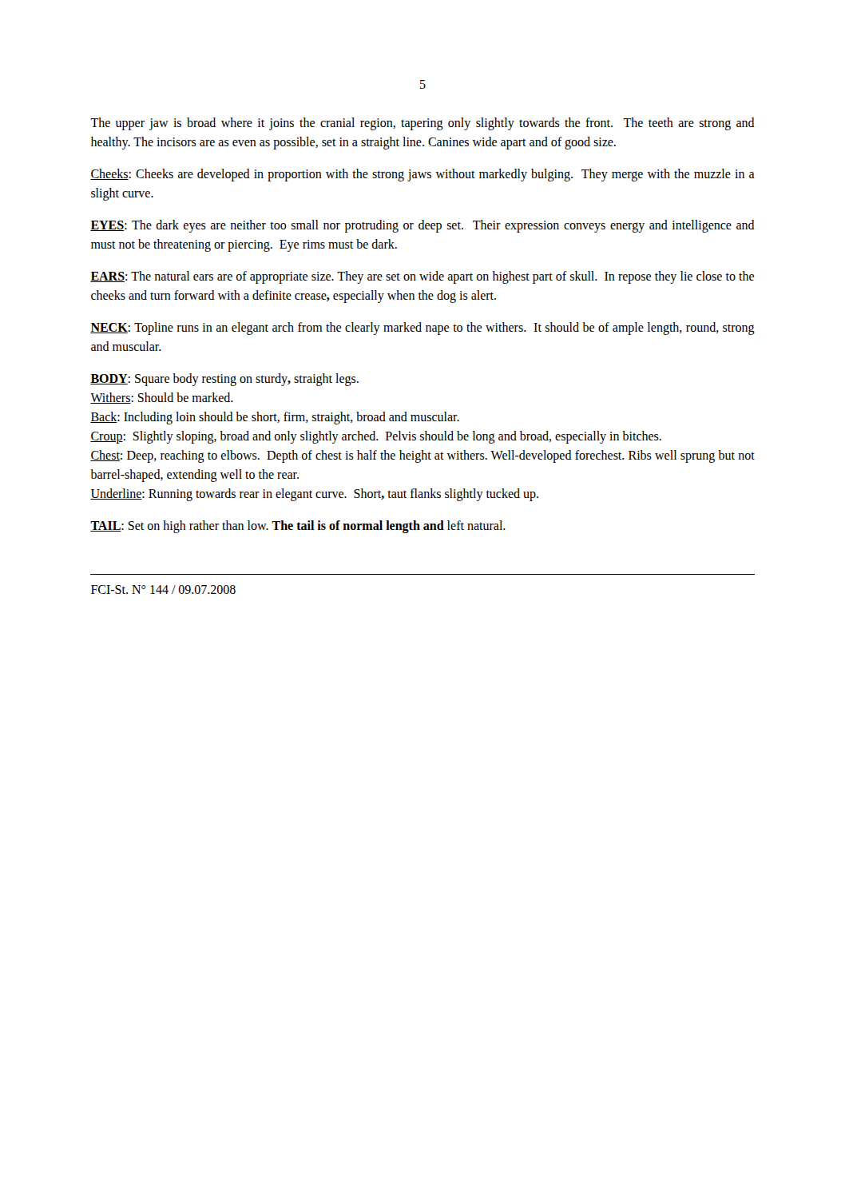5
The upper jaw is broad where it joins the cranial region, tapering only slightly towards the front. The teeth are strong and healthy. The incisors are as even as possible, set in a straight line. Canines wide apart and of good size.
Cheeks: Cheeks are developed in proportion with the strong jaws without markedly bulging. They merge with the muzzle in a slight curve.
EYES: The dark eyes are neither too small nor protruding or deep set. Their expression conveys energy and intelligence and must not be threatening or piercing. Eye rims must be dark.
EARS: The natural ears are of appropriate size. They are set on wide apart on highest part of skull. In repose they lie close to the cheeks and turn forward with a definite crease, especially when the dog is alert.
NECK: Topline runs in an elegant arch from the clearly marked nape to the withers. It should be of ample length, round, strong and muscular.
BODY: Square body resting on sturdy, straight legs.
Withers: Should be marked.
Back: Including loin should be short, firm, straight, broad and muscular.
Croup: Slightly sloping, broad and only slightly arched. Pelvis should be long and broad, especially in bitches.
Chest: Deep, reaching to elbows. Depth of chest is half the height at withers. Well-developed forechest. Ribs well sprung but not barrel-shaped, extending well to the rear.
Underline: Running towards rear in elegant curve. Short, taut flanks slightly tucked up.
TAIL: Set on high rather than low. The tail is of normal length and left natural.
FCI-St. N° 144 / 09.07.2008